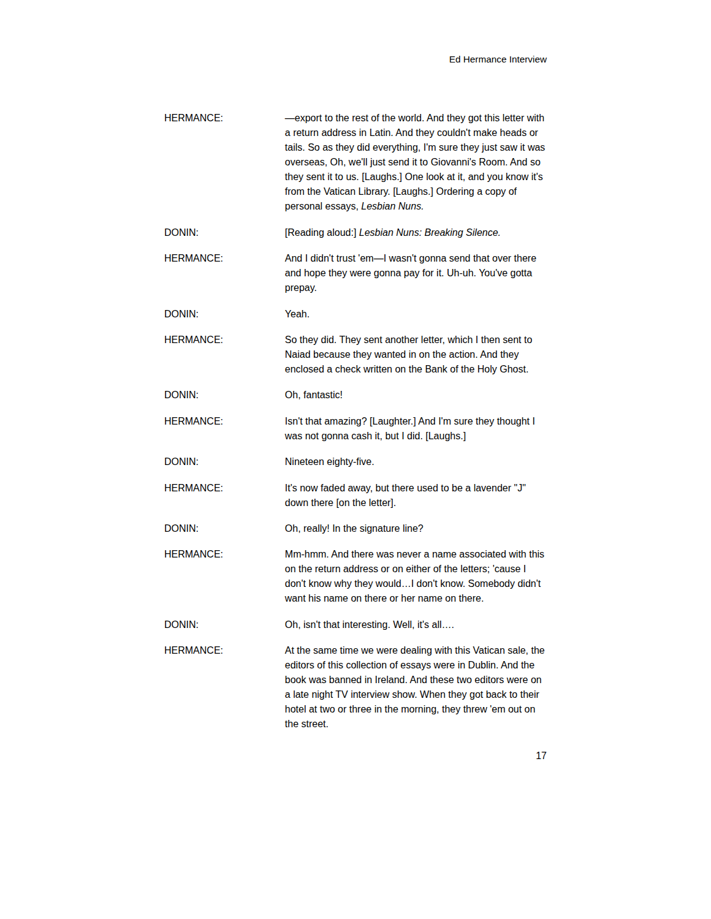Ed Hermance Interview
HERMANCE:
—export to the rest of the world. And they got this letter with a return address in Latin. And they couldn't make heads or tails. So as they did everything, I'm sure they just saw it was overseas, Oh, we'll just send it to Giovanni's Room. And so they sent it to us. [Laughs.] One look at it, and you know it's from the Vatican Library. [Laughs.] Ordering a copy of personal essays, Lesbian Nuns.
DONIN:
[Reading aloud:] Lesbian Nuns: Breaking Silence.
HERMANCE:
And I didn't trust 'em—I wasn't gonna send that over there and hope they were gonna pay for it. Uh-uh. You've gotta prepay.
DONIN:
Yeah.
HERMANCE:
So they did. They sent another letter, which I then sent to Naiad because they wanted in on the action. And they enclosed a check written on the Bank of the Holy Ghost.
DONIN:
Oh, fantastic!
HERMANCE:
Isn't that amazing? [Laughter.] And I'm sure they thought I was not gonna cash it, but I did. [Laughs.]
DONIN:
Nineteen eighty-five.
HERMANCE:
It's now faded away, but there used to be a lavender "J" down there [on the letter].
DONIN:
Oh, really! In the signature line?
HERMANCE:
Mm-hmm. And there was never a name associated with this on the return address or on either of the letters; 'cause I don't know why they would…I don't know. Somebody didn't want his name on there or her name on there.
DONIN:
Oh, isn't that interesting. Well, it's all….
HERMANCE:
At the same time we were dealing with this Vatican sale, the editors of this collection of essays were in Dublin. And the book was banned in Ireland. And these two editors were on a late night TV interview show. When they got back to their hotel at two or three in the morning, they threw 'em out on the street.
17